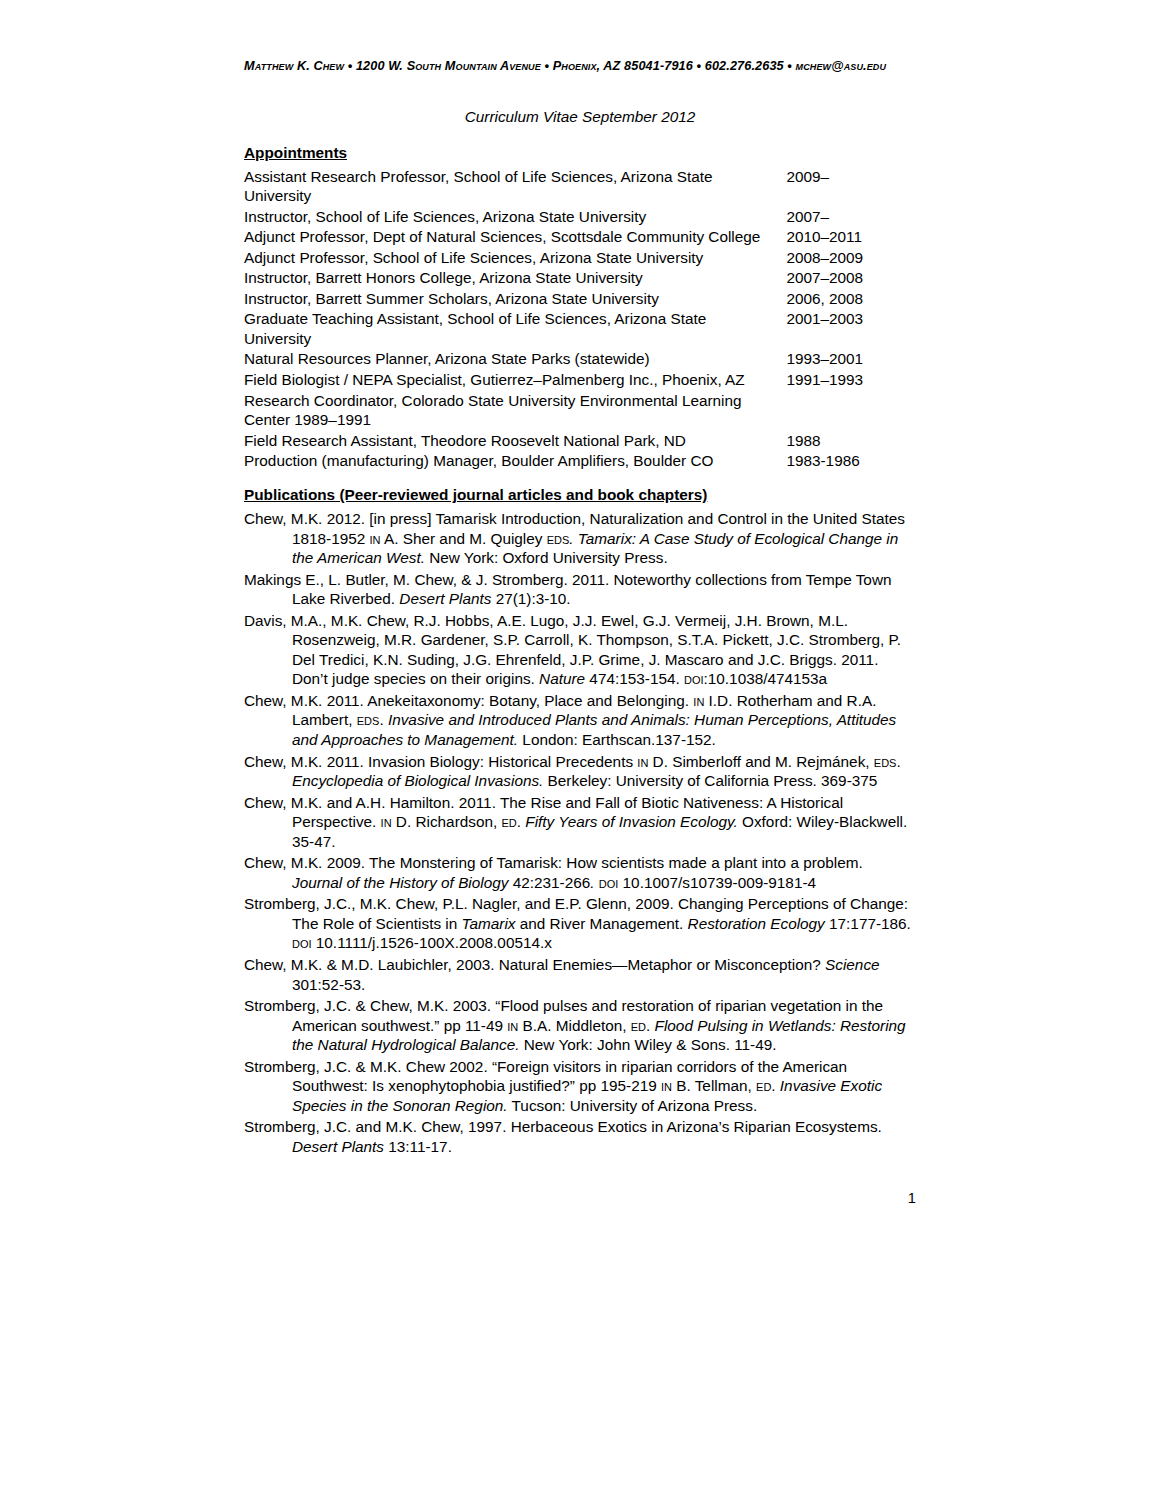Matthew K. Chew • 1200 W. South Mountain Avenue • Phoenix, AZ 85041-7916 • 602.276.2635 • mchew@asu.edu
Curriculum Vitae September 2012
Appointments
| Assistant Research Professor, School of Life Sciences, Arizona State University | 2009– |
| Instructor, School of Life Sciences, Arizona State University | 2007– |
| Adjunct Professor, Dept of Natural Sciences, Scottsdale Community College | 2010–2011 |
| Adjunct Professor, School of Life Sciences, Arizona State University | 2008–2009 |
| Instructor, Barrett Honors College, Arizona State University | 2007–2008 |
| Instructor, Barrett Summer Scholars, Arizona State University | 2006, 2008 |
| Graduate Teaching Assistant, School of Life Sciences, Arizona State University | 2001–2003 |
| Natural Resources Planner, Arizona State Parks (statewide) | 1993–2001 |
| Field Biologist / NEPA Specialist, Gutierrez–Palmenberg Inc., Phoenix, AZ | 1991–1993 |
| Research Coordinator, Colorado State University Environmental Learning Center 1989–1991 | |
| Field Research Assistant, Theodore Roosevelt National Park, ND | 1988 |
| Production (manufacturing) Manager, Boulder Amplifiers, Boulder CO | 1983-1986 |
Publications (Peer-reviewed journal articles and book chapters)
Chew, M.K. 2012. [in press] Tamarisk Introduction, Naturalization and Control in the United States 1818-1952 in A. Sher and M. Quigley eds. Tamarix: A Case Study of Ecological Change in the American West. New York: Oxford University Press.
Makings E., L. Butler, M. Chew, & J. Stromberg. 2011. Noteworthy collections from Tempe Town Lake Riverbed. Desert Plants 27(1):3-10.
Davis, M.A., M.K. Chew, R.J. Hobbs, A.E. Lugo, J.J. Ewel, G.J. Vermeij, J.H. Brown, M.L. Rosenzweig, M.R. Gardener, S.P. Carroll, K. Thompson, S.T.A. Pickett, J.C. Stromberg, P. Del Tredici, K.N. Suding, J.G. Ehrenfeld, J.P. Grime, J. Mascaro and J.C. Briggs. 2011. Don’t judge species on their origins. Nature 474:153-154. doi:10.1038/474153a
Chew, M.K. 2011. Anekeitaxonomy: Botany, Place and Belonging. in I.D. Rotherham and R.A. Lambert, eds. Invasive and Introduced Plants and Animals: Human Perceptions, Attitudes and Approaches to Management. London: Earthscan.137-152.
Chew, M.K. 2011. Invasion Biology: Historical Precedents in D. Simberloff and M. Rejmánek, eds. Encyclopedia of Biological Invasions. Berkeley: University of California Press. 369-375
Chew, M.K. and A.H. Hamilton. 2011. The Rise and Fall of Biotic Nativeness: A Historical Perspective. in D. Richardson, ed. Fifty Years of Invasion Ecology. Oxford: Wiley-Blackwell. 35-47.
Chew, M.K. 2009. The Monstering of Tamarisk: How scientists made a plant into a problem. Journal of the History of Biology 42:231-266. doi 10.1007/s10739-009-9181-4
Stromberg, J.C., M.K. Chew, P.L. Nagler, and E.P. Glenn, 2009. Changing Perceptions of Change: The Role of Scientists in Tamarix and River Management. Restoration Ecology 17:177-186. doi 10.1111/j.1526-100X.2008.00514.x
Chew, M.K. & M.D. Laubichler, 2003. Natural Enemies—Metaphor or Misconception? Science 301:52-53.
Stromberg, J.C. & Chew, M.K. 2003. “Flood pulses and restoration of riparian vegetation in the American southwest.” pp 11-49 in B.A. Middleton, ed. Flood Pulsing in Wetlands: Restoring the Natural Hydrological Balance. New York: John Wiley & Sons. 11-49.
Stromberg, J.C. & M.K. Chew 2002. “Foreign visitors in riparian corridors of the American Southwest: Is xenophytophobia justified?” pp 195-219 in B. Tellman, ed. Invasive Exotic Species in the Sonoran Region. Tucson: University of Arizona Press.
Stromberg, J.C. and M.K. Chew, 1997. Herbaceous Exotics in Arizona’s Riparian Ecosystems. Desert Plants 13:11-17.
1